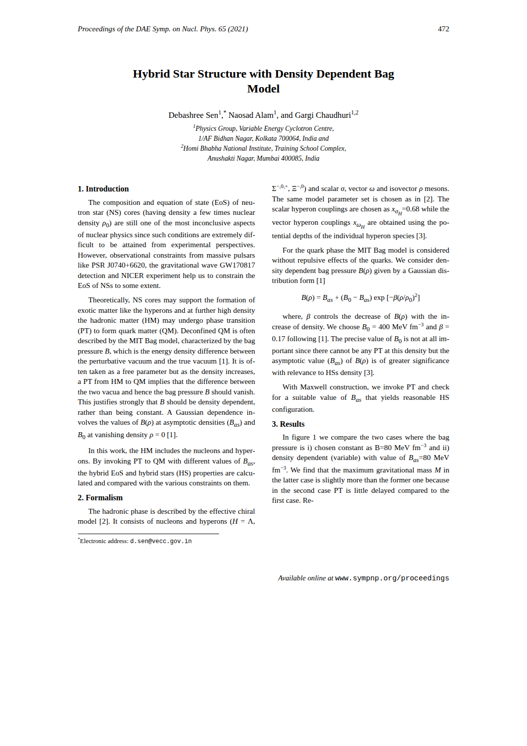Proceedings of the DAE Symp. on Nucl. Phys. 65 (2021) 472
Hybrid Star Structure with Density Dependent Bag
Model
Debashree Sen1,* Naosad Alam1, and Gargi Chaudhuri1,2
1Physics Group, Variable Energy Cyclotron Centre,
1/AF Bidhan Nagar, Kolkata 700064, India and
2Homi Bhabha National Institute, Training School Complex,
Anushakti Nagar, Mumbai 400085, India
1. Introduction
The composition and equation of state (EoS) of neutron star (NS) cores (having density a few times nuclear density ρ0) are still one of the most inconclusive aspects of nuclear physics since such conditions are extremely difficult to be attained from experimental perspectives. However, observational constraints from massive pulsars like PSR J0740+6620, the gravitational wave GW170817 detection and NICER experiment help us to constrain the EoS of NSs to some extent.
Theoretically, NS cores may support the formation of exotic matter like the hyperons and at further high density the hadronic matter (HM) may undergo phase transition (PT) to form quark matter (QM). Deconfined QM is often described by the MIT Bag model, characterized by the bag pressure B, which is the energy density difference between the perturbative vacuum and the true vacuum [1]. It is often taken as a free parameter but as the density increases, a PT from HM to QM implies that the difference between the two vacua and hence the bag pressure B should vanish. This justifies strongly that B should be density dependent, rather than being constant. A Gaussian dependence involves the values of B(ρ) at asymptotic densities (Bas) and B0 at vanishing density ρ = 0 [1].
In this work, the HM includes the nucleons and hyperons. By invoking PT to QM with different values of Bas, the hybrid EoS and hybrid stars (HS) properties are calculated and compared with the various constraints on them.
2. Formalism
The hadronic phase is described by the effective chiral model [2]. It consists of nucleons and hyperons (H = Λ, Σ−,0,+, Ξ−,0) and scalar σ, vector ω and isovector ρ mesons. The same model parameter set is chosen as in [2]. The scalar hyperon couplings are chosen as xσH=0.68 while the vector hyperon couplings xωH are obtained using the potential depths of the individual hyperon species [3].
For the quark phase the MIT Bag model is considered without repulsive effects of the quarks. We consider density dependent bag pressure B(ρ) given by a Gaussian distribution form [1]
B(ρ) = Bas + (B0 − Bas) exp [−β(ρ/ρ0)2]
where, β controls the decrease of B(ρ) with the increase of density. We choose B0 = 400 MeV fm−3 and β = 0.17 following [1]. The precise value of B0 is not at all important since there cannot be any PT at this density but the asymptotic value (Bas) of B(ρ) is of greater significance with relevance to HSs density [3].
With Maxwell construction, we invoke PT and check for a suitable value of Bas that yields reasonable HS configuration.
3. Results
In figure 1 we compare the two cases where the bag pressure is i) chosen constant as B=80 MeV fm−3 and ii) density dependent (variable) with value of Bas=80 MeV fm−3. We find that the maximum gravitational mass M in the latter case is slightly more than the former one because in the second case PT is little delayed compared to the first case. Re-
*Electronic address: d.sen@vecc.gov.in
Available online at www.sympnp.org/proceedings